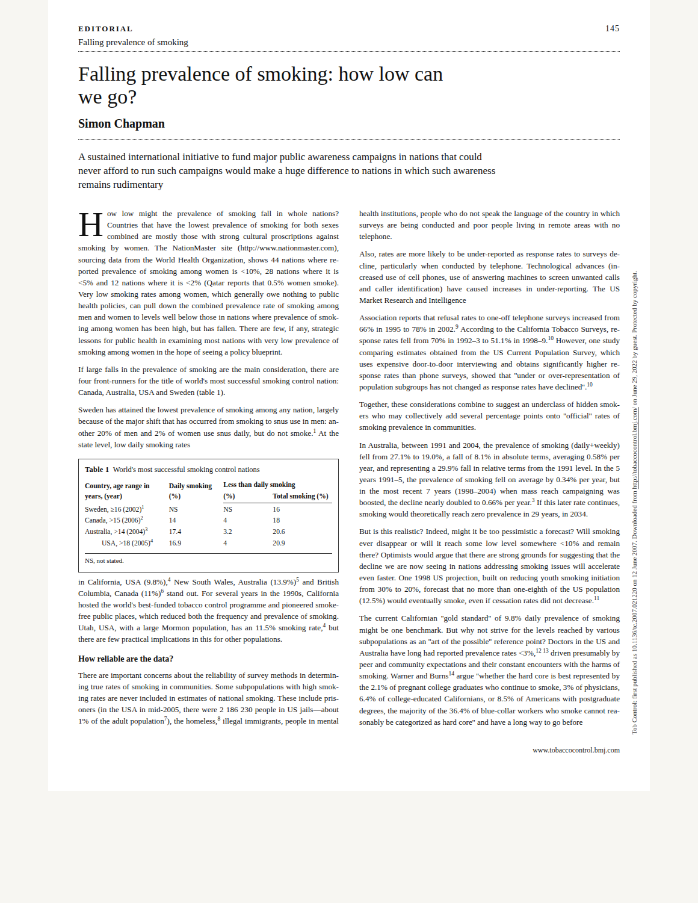Tob Control: first published as 10.1136/tc.2007.021220 on 12 June 2007. Downloaded from http://tobaccocontrol.bmj.com/ on June 29, 2022 by guest. Protected by copyright.
EDITORIAL 145
Falling prevalence of smoking
Falling prevalence of smoking: how low can we go?
Simon Chapman
A sustained international initiative to fund major public awareness campaigns in nations that could never afford to run such campaigns would make a huge difference to nations in which such awareness remains rudimentary
How low might the prevalence of smoking fall in whole nations? Countries that have the lowest prevalence of smoking for both sexes combined are mostly those with strong cultural proscriptions against smoking by women. The NationMaster site (http://www.nationmaster.com), sourcing data from the World Health Organization, shows 44 nations where reported prevalence of smoking among women is <10%, 28 nations where it is <5% and 12 nations where it is <2% (Qatar reports that 0.5% women smoke). Very low smoking rates among women, which generally owe nothing to public health policies, can pull down the combined prevalence rate of smoking among men and women to levels well below those in nations where prevalence of smoking among women has been high, but has fallen. There are few, if any, strategic lessons for public health in examining most nations with very low prevalence of smoking among women in the hope of seeing a policy blueprint.
If large falls in the prevalence of smoking are the main consideration, there are four front-runners for the title of world's most successful smoking control nation: Canada, Australia, USA and Sweden (table 1).
Sweden has attained the lowest prevalence of smoking among any nation, largely because of the major shift that has occurred from smoking to snus use in men: another 20% of men and 2% of women use snus daily, but do not smoke.1 At the state level, low daily smoking rates
Table 1 World's most successful smoking control nations
| Country, age range in years, (year) | Daily smoking (%) | Less than daily smoking |
| --- | --- | --- |
| (%) | Total smoking (%) |
| Sweden, ≥16 (2002) 1 | NS | NS | 16 |
| Canada, >15 (2006) 2 | 14 | 4 | 18 |
| Australia, >14 (2004) 3 | 17.4 | 3.2 | 20.6 |
| USA, >18 (2005) 4 | 16.9 | 4 | 20.9 |
NS, not stated.
in California, USA (9.8%),4 New South Wales, Australia (13.9%)5 and British Columbia, Canada (11%)6 stand out. For several years in the 1990s, California hosted the world's best-funded tobacco control programme and pioneered smoke-free public places, which reduced both the frequency and prevalence of smoking. Utah, USA, with a large Mormon population, has an 11.5% smoking rate,4 but there are few practical implications in this for other populations.
How reliable are the data?
There are important concerns about the reliability of survey methods in determining true rates of smoking in communities. Some subpopulations with high smoking rates are never included in estimates of national smoking. These include prisoners (in the USA in mid-2005, there were 2 186 230 people in US jails—about 1% of the adult population7), the homeless,8 illegal immigrants, people in mental health institutions, people who do not speak the language of the country in which surveys are being conducted and poor people living in remote areas with no telephone.
Also, rates are more likely to be under-reported as response rates to surveys decline, particularly when conducted by telephone. Technological advances (increased use of cell phones, use of answering machines to screen unwanted calls and caller identification) have caused increases in under-reporting. The US Market Research and Intelligence
Association reports that refusal rates to one-off telephone surveys increased from 66% in 1995 to 78% in 2002.9 According to the California Tobacco Surveys, response rates fell from 70% in 1992–3 to 51.1% in 1998–9.10 However, one study comparing estimates obtained from the US Current Population Survey, which uses expensive door-to-door interviewing and obtains significantly higher response rates than phone surveys, showed that ''under or over-representation of population subgroups has not changed as response rates have declined''.10
Together, these considerations combine to suggest an underclass of hidden smokers who may collectively add several percentage points onto ''official'' rates of smoking prevalence in communities.
In Australia, between 1991 and 2004, the prevalence of smoking (daily+weekly) fell from 27.1% to 19.0%, a fall of 8.1% in absolute terms, averaging 0.58% per year, and representing a 29.9% fall in relative terms from the 1991 level. In the 5 years 1991–5, the prevalence of smoking fell on average by 0.34% per year, but in the most recent 7 years (1998–2004) when mass reach campaigning was boosted, the decline nearly doubled to 0.66% per year.3 If this later rate continues, smoking would theoretically reach zero prevalence in 29 years, in 2034.
But is this realistic? Indeed, might it be too pessimistic a forecast? Will smoking ever disappear or will it reach some low level somewhere <10% and remain there? Optimists would argue that there are strong grounds for suggesting that the decline we are now seeing in nations addressing smoking issues will accelerate even faster. One 1998 US projection, built on reducing youth smoking initiation from 30% to 20%, forecast that no more than one-eighth of the US population (12.5%) would eventually smoke, even if cessation rates did not decrease.11
The current Californian ''gold standard'' of 9.8% daily prevalence of smoking might be one benchmark. But why not strive for the levels reached by various subpopulations as an ''art of the possible'' reference point? Doctors in the US and Australia have long had reported prevalence rates <3%,12 13 driven presumably by peer and community expectations and their constant encounters with the harms of smoking. Warner and Burns14 argue ''whether the hard core is best represented by the 2.1% of pregnant college graduates who continue to smoke, 3% of physicians, 6.4% of college-educated Californians, or 8.5% of Americans with postgraduate degrees, the majority of the 36.4% of blue-collar workers who smoke cannot reasonably be categorized as hard core'' and have a long way to go before
www.tobaccocontrol.bmj.com